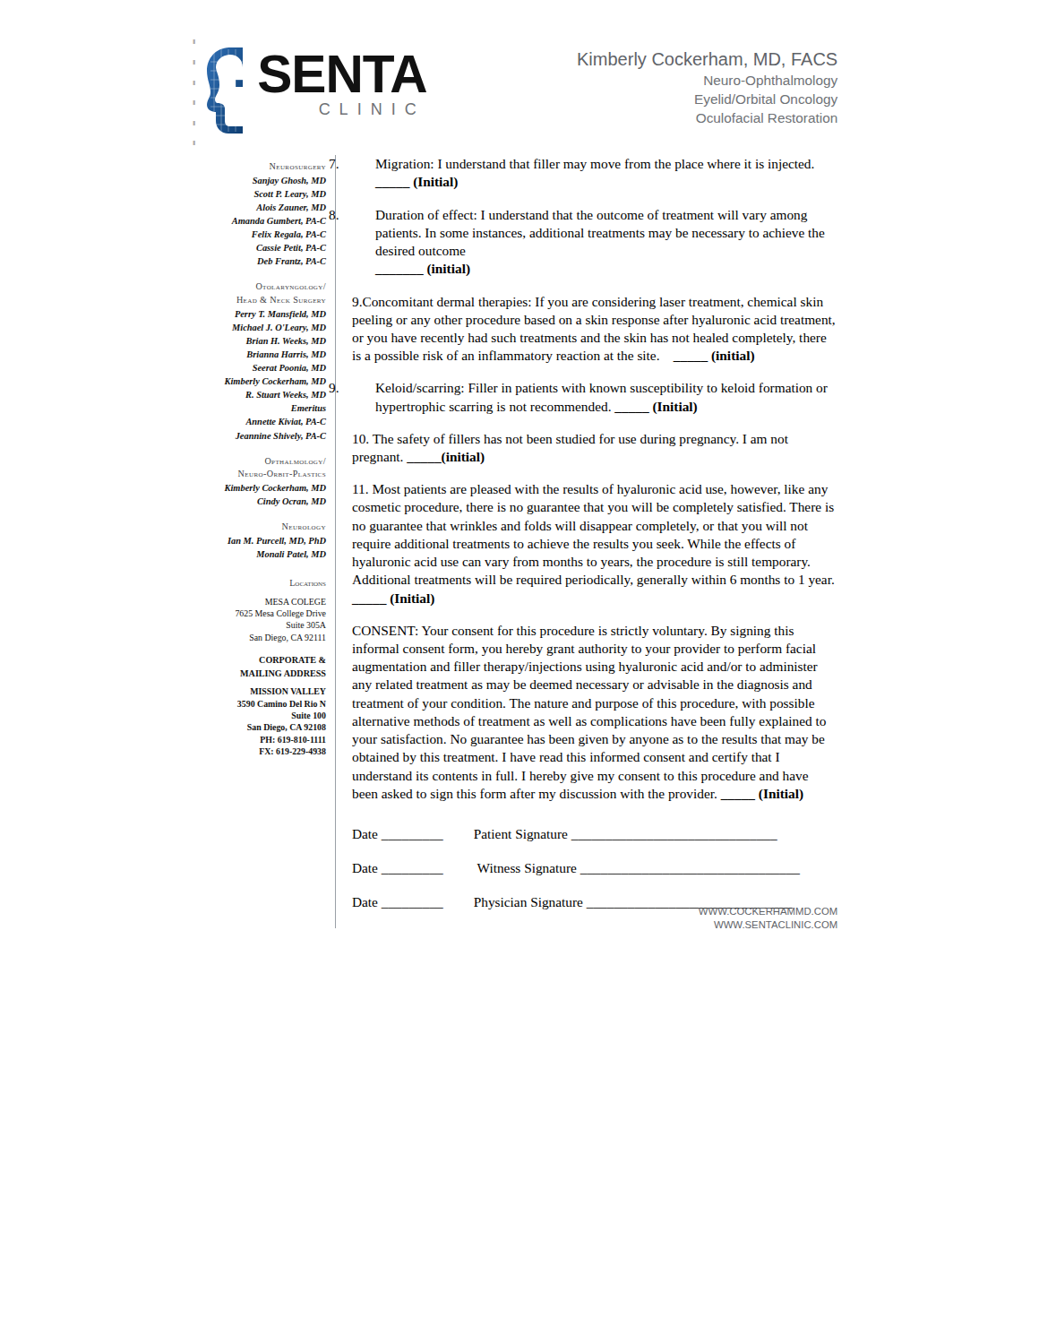||||||||||||||||||
SENTA
CLINIC
Kimberly Cockerham, MD, FACS
Neuro-Ophthalmology
Eyelid/Orbital Oncology
Oculofacial Restoration
Neurosurgery
Sanjay Ghosh, MD
Scott P. Leary, MD
Alois Zauner, MD
Amanda Gumbert, PA-C
Felix Regala, PA-C
Cassie Petit, PA-C
Deb Frantz, PA-C
Otolaryngology/
Head & Neck Surgery
Perry T. Mansfield, MD
Michael J. O'Leary, MD
Brian H. Weeks, MD
Brianna Harris, MD
Seerat Poonia, MD
Kimberly Cockerham, MD
R. Stuart Weeks, MD
Emeritus
Annette Kiviat, PA-C
Jeannine Shively, PA-C
Opthalmology/
Neuro-Orbit-Plastics
Kimberly Cockerham, MD
Cindy Ocran, MD
Neurology
Ian M. Purcell, MD, PhD
Monali Patel, MD
Locations
MESA COLEGE
7625 Mesa College Drive
Suite 305A
San Diego, CA 92111
CORPORATE &
MAILING ADDRESS
MISSION VALLEY
3590 Camino Del Rio N
Suite 100
San Diego, CA 92108
PH: 619-810-1111
FX: 619-229-4938
7. Migration: I understand that filler may move from the place where it is injected.
_____ (Initial)
8. Duration of effect: I understand that the outcome of treatment will vary among patients. In some instances, additional treatments may be necessary to achieve the desired outcome
_______ (initial)
9.Concomitant dermal therapies: If you are considering laser treatment, chemical skin peeling or any other procedure based on a skin response after hyaluronic acid treatment, or you have recently had such treatments and the skin has not healed completely, there is a possible risk of an inflammatory reaction at the site. _____ (initial)
9. Keloid/scarring: Filler in patients with known susceptibility to keloid formation or hypertrophic scarring is not recommended. _____ (Initial)
10. The safety of fillers has not been studied for use during pregnancy. I am not pregnant. _____(initial)
11. Most patients are pleased with the results of hyaluronic acid use, however, like any cosmetic procedure, there is no guarantee that you will be completely satisfied. There is no guarantee that wrinkles and folds will disappear completely, or that you will not require additional treatments to achieve the results you seek. While the effects of hyaluronic acid use can vary from months to years, the procedure is still temporary. Additional treatments will be required periodically, generally within 6 months to 1 year. _____ (Initial)
CONSENT: Your consent for this procedure is strictly voluntary. By signing this informal consent form, you hereby grant authority to your provider to perform facial augmentation and filler therapy/injections using hyaluronic acid and/or to administer any related treatment as may be deemed necessary or advisable in the diagnosis and treatment of your condition. The nature and purpose of this procedure, with possible alternative methods of treatment as well as complications have been fully explained to your satisfaction. No guarantee has been given by anyone as to the results that may be obtained by this treatment. I have read this informed consent and certify that I understand its contents in full. I hereby give my consent to this procedure and have been asked to sign this form after my discussion with the provider. _____ (Initial)
Date _________ Patient Signature ______________________________
Date _________ Witness Signature ________________________________
Date _________ Physician Signature ______________________________
WWW.COCKERHAMMD.COM
WWW.SENTACLINIC.COM